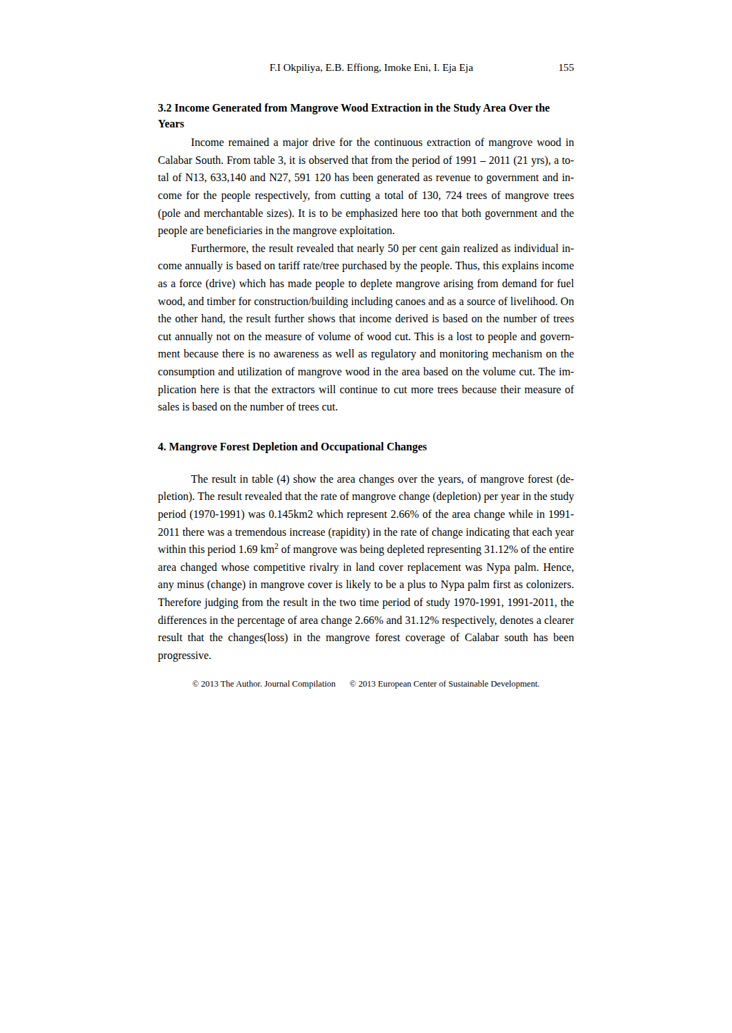F.I Okpiliya, E.B. Effiong, Imoke Eni, I. Eja Eja 155
3.2 Income Generated from Mangrove Wood Extraction in the Study Area Over the Years
Income remained a major drive for the continuous extraction of mangrove wood in Calabar South. From table 3, it is observed that from the period of 1991 – 2011 (21 yrs), a total of N13, 633,140 and N27, 591 120 has been generated as revenue to government and income for the people respectively, from cutting a total of 130, 724 trees of mangrove trees (pole and merchantable sizes). It is to be emphasized here too that both government and the people are beneficiaries in the mangrove exploitation.
Furthermore, the result revealed that nearly 50 per cent gain realized as individual income annually is based on tariff rate/tree purchased by the people. Thus, this explains income as a force (drive) which has made people to deplete mangrove arising from demand for fuel wood, and timber for construction/building including canoes and as a source of livelihood. On the other hand, the result further shows that income derived is based on the number of trees cut annually not on the measure of volume of wood cut. This is a lost to people and government because there is no awareness as well as regulatory and monitoring mechanism on the consumption and utilization of mangrove wood in the area based on the volume cut. The implication here is that the extractors will continue to cut more trees because their measure of sales is based on the number of trees cut.
4. Mangrove Forest Depletion and Occupational Changes
The result in table (4) show the area changes over the years, of mangrove forest (depletion). The result revealed that the rate of mangrove change (depletion) per year in the study period (1970-1991) was 0.145km2 which represent 2.66% of the area change while in 1991-2011 there was a tremendous increase (rapidity) in the rate of change indicating that each year within this period 1.69 km2 of mangrove was being depleted representing 31.12% of the entire area changed whose competitive rivalry in land cover replacement was Nypa palm. Hence, any minus (change) in mangrove cover is likely to be a plus to Nypa palm first as colonizers. Therefore judging from the result in the two time period of study 1970-1991, 1991-2011, the differences in the percentage of area change 2.66% and 31.12% respectively, denotes a clearer result that the changes(loss) in the mangrove forest coverage of Calabar south has been progressive.
© 2013 The Author. Journal Compilation © 2013 European Center of Sustainable Development.